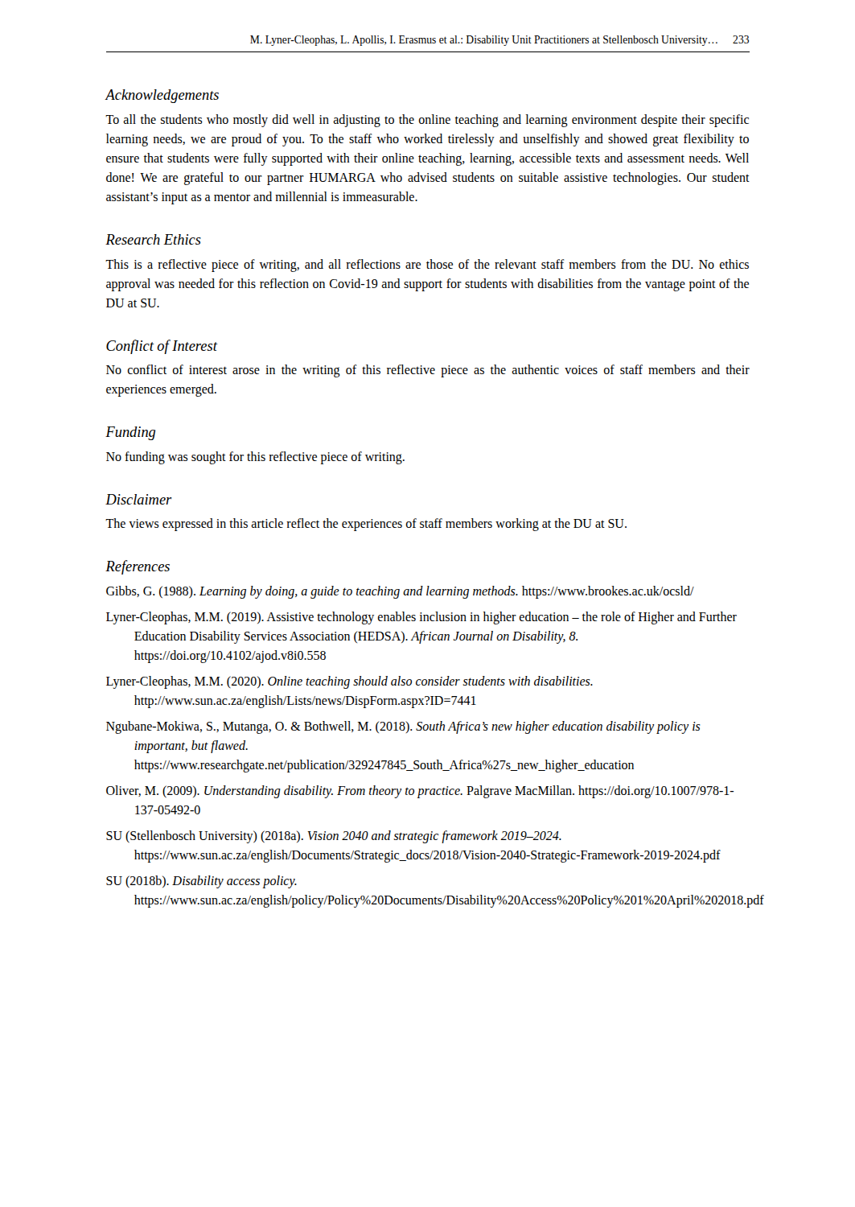M. Lyner-Cleophas, L. Apollis, I. Erasmus et al.: Disability Unit Practitioners at Stellenbosch University…233
Acknowledgements
To all the students who mostly did well in adjusting to the online teaching and learning environment despite their specific learning needs, we are proud of you. To the staff who worked tirelessly and unselfishly and showed great flexibility to ensure that students were fully supported with their online teaching, learning, accessible texts and assessment needs. Well done! We are grateful to our partner HUMARGA who advised students on suitable assistive technologies. Our student assistant’s input as a mentor and millennial is immeasurable.
Research Ethics
This is a reflective piece of writing, and all reflections are those of the relevant staff members from the DU. No ethics approval was needed for this reflection on Covid-19 and support for students with disabilities from the vantage point of the DU at SU.
Conflict of Interest
No conflict of interest arose in the writing of this reflective piece as the authentic voices of staff members and their experiences emerged.
Funding
No funding was sought for this reflective piece of writing.
Disclaimer
The views expressed in this article reflect the experiences of staff members working at the DU at SU.
References
Gibbs, G. (1988). Learning by doing, a guide to teaching and learning methods. https://www.brookes.ac.uk/ocsld/
Lyner-Cleophas, M.M. (2019). Assistive technology enables inclusion in higher education – the role of Higher and Further Education Disability Services Association (HEDSA). African Journal on Disability, 8. https://doi.org/10.4102/ajod.v8i0.558
Lyner-Cleophas, M.M. (2020). Online teaching should also consider students with disabilities. http://www.sun.ac.za/english/Lists/news/DispForm.aspx?ID=7441
Ngubane-Mokiwa, S., Mutanga, O. & Bothwell, M. (2018). South Africa’s new higher education disability policy is important, but flawed. https://www.researchgate.net/publication/329247845_South_Africa%27s_new_higher_education
Oliver, M. (2009). Understanding disability. From theory to practice. Palgrave MacMillan. https://doi.org/10.1007/978-1-137-05492-0
SU (Stellenbosch University) (2018a). Vision 2040 and strategic framework 2019–2024. https://www.sun.ac.za/english/Documents/Strategic_docs/2018/Vision-2040-Strategic-Framework-2019-2024.pdf
SU (2018b). Disability access policy. https://www.sun.ac.za/english/policy/Policy%20Documents/Disability%20Access%20Policy%201%20April%202018.pdf